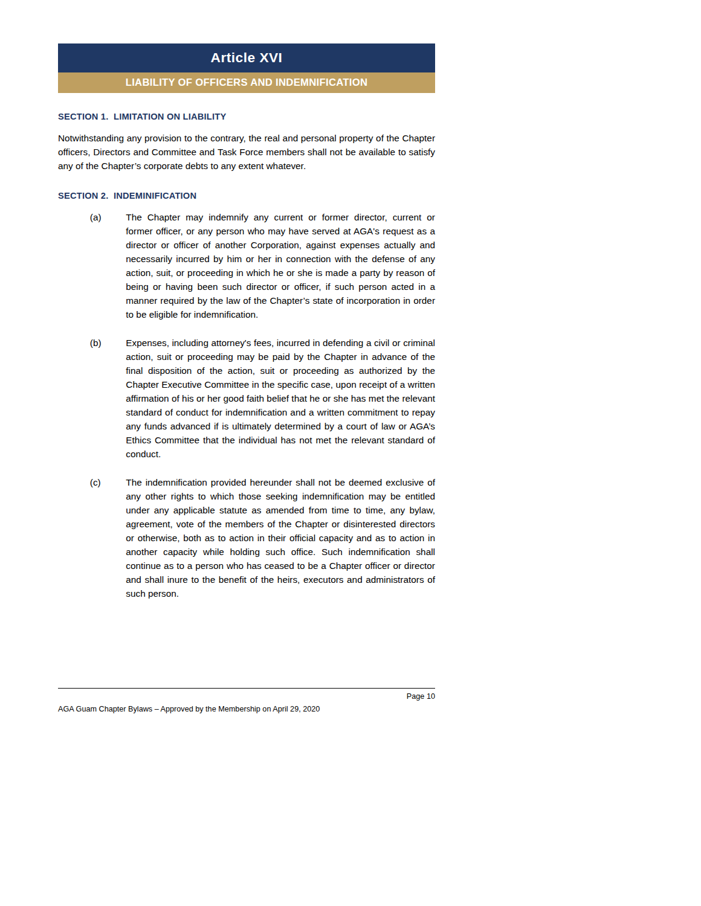Article XVI
LIABILITY OF OFFICERS AND INDEMNIFICATION
SECTION 1. LIMITATION ON LIABILITY
Notwithstanding any provision to the contrary, the real and personal property of the Chapter officers, Directors and Committee and Task Force members shall not be available to satisfy any of the Chapter’s corporate debts to any extent whatever.
SECTION 2. INDEMINIFICATION
| (a) | The Chapter may indemnify any current or former director, current or former officer, or any person who may have served at AGA's request as a director or officer of another Corporation, against expenses actually and necessarily incurred by him or her in connection with the defense of any action, suit, or proceeding in which he or she is made a party by reason of being or having been such director or officer, if such person acted in a manner required by the law of the Chapter’s state of incorporation in order to be eligible for indemnification. |
| (b) | Expenses, including attorney's fees, incurred in defending a civil or criminal action, suit or proceeding may be paid by the Chapter in advance of the final disposition of the action, suit or proceeding as authorized by the Chapter Executive Committee in the specific case, upon receipt of a written affirmation of his or her good faith belief that he or she has met the relevant standard of conduct for indemnification and a written commitment to repay any funds advanced if is ultimately determined by a court of law or AGA’s Ethics Committee that the individual has not met the relevant standard of conduct. |
| (c) | The indemnification provided hereunder shall not be deemed exclusive of any other rights to which those seeking indemnification may be entitled under any applicable statute as amended from time to time, any bylaw, agreement, vote of the members of the Chapter or disinterested directors or otherwise, both as to action in their official capacity and as to action in another capacity while holding such office. Such indemnification shall continue as to a person who has ceased to be a Chapter officer or director and shall inure to the benefit of the heirs, executors and administrators of such person. |
Page 10
AGA Guam Chapter Bylaws – Approved by the Membership on April 29, 2020